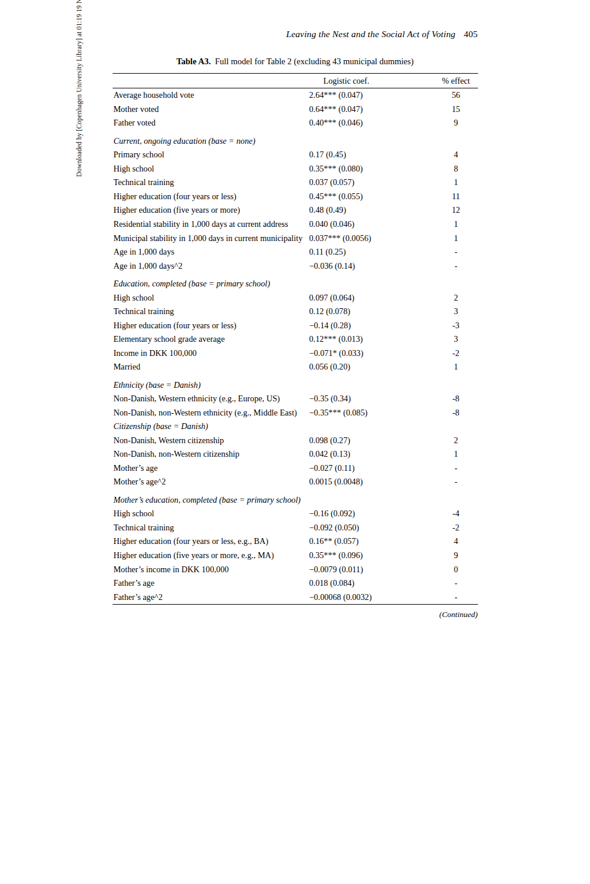Downloaded by [Copenhagen University Library] at 01:19 19 November 2012
Leaving the Nest and the Social Act of Voting 405
Table A3. Full model for Table 2 (excluding 43 municipal dummies)
| | Logistic coef. | % effect |
| --- | --- | --- |
| Average household vote | 2.64*** (0.047) | 56 |
| Mother voted | 0.64*** (0.047) | 15 |
| Father voted | 0.40*** (0.046) | 9 |
| Current, ongoing education (base = none) | | |
| Primary school | 0.17 (0.45) | 4 |
| High school | 0.35*** (0.080) | 8 |
| Technical training | 0.037 (0.057) | 1 |
| Higher education (four years or less) | 0.45*** (0.055) | 11 |
| Higher education (five years or more) | 0.48 (0.49) | 12 |
| Residential stability in 1,000 days at current address | 0.040 (0.046) | 1 |
| Municipal stability in 1,000 days in current municipality | 0.037*** (0.0056) | 1 |
| Age in 1,000 days | 0.11 (0.25) | - |
| Age in 1,000 days^2 | −0.036 (0.14) | - |
| Education, completed (base = primary school) | | |
| High school | 0.097 (0.064) | 2 |
| Technical training | 0.12 (0.078) | 3 |
| Higher education (four years or less) | −0.14 (0.28) | -3 |
| Elementary school grade average | 0.12*** (0.013) | 3 |
| Income in DKK 100,000 | −0.071* (0.033) | -2 |
| Married | 0.056 (0.20) | 1 |
| Ethnicity (base = Danish) | | |
| Non-Danish, Western ethnicity (e.g., Europe, US) | −0.35 (0.34) | -8 |
| Non-Danish, non-Western ethnicity (e.g., Middle East) | −0.35*** (0.085) | -8 |
| Citizenship (base = Danish) | | |
| Non-Danish, Western citizenship | 0.098 (0.27) | 2 |
| Non-Danish, non-Western citizenship | 0.042 (0.13) | 1 |
| Mother’s age | −0.027 (0.11) | - |
| Mother’s age^2 | 0.0015 (0.0048) | - |
| Mother’s education, completed (base = primary school) | | |
| High school | −0.16 (0.092) | -4 |
| Technical training | −0.092 (0.050) | -2 |
| Higher education (four years or less, e.g., BA) | 0.16** (0.057) | 4 |
| Higher education (five years or more, e.g., MA) | 0.35*** (0.096) | 9 |
| Mother’s income in DKK 100,000 | −0.0079 (0.011) | 0 |
| Father’s age | 0.018 (0.084) | - |
| Father’s age^2 | −0.00068 (0.0032) | - |
(Continued)